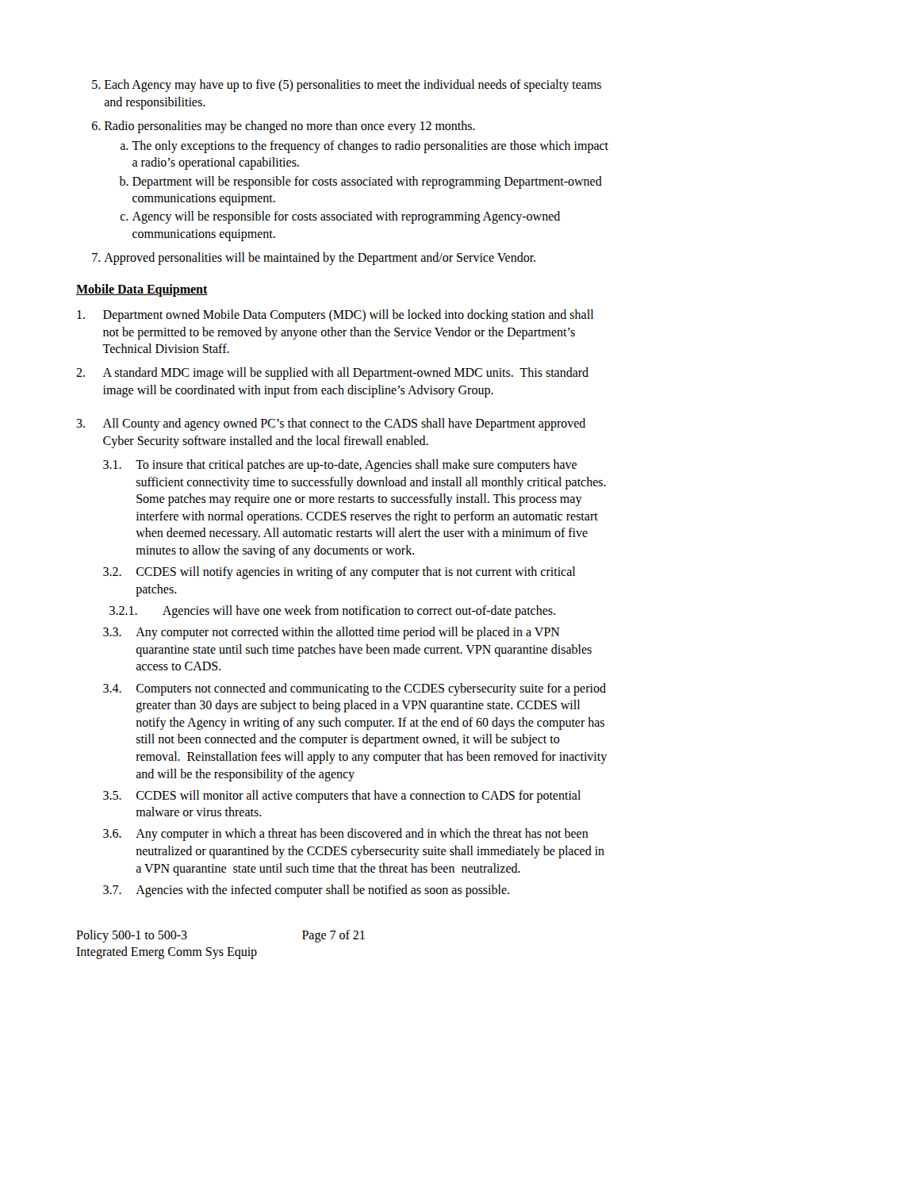Each Agency may have up to five (5) personalities to meet the individual needs of specialty teams and responsibilities.
Radio personalities may be changed no more than once every 12 months.
The only exceptions to the frequency of changes to radio personalities are those which impact a radio’s operational capabilities.
Department will be responsible for costs associated with reprogramming Department-owned communications equipment.
Agency will be responsible for costs associated with reprogramming Agency-owned communications equipment.
Approved personalities will be maintained by the Department and/or Service Vendor.
Mobile Data Equipment
1.
Department owned Mobile Data Computers (MDC) will be locked into docking station and shall not be permitted to be removed by anyone other than the Service Vendor or the Department’s Technical Division Staff.
2.
A standard MDC image will be supplied with all Department-owned MDC units. This standard image will be coordinated with input from each discipline’s Advisory Group.
3.
All County and agency owned PC’s that connect to the CADS shall have Department approved Cyber Security software installed and the local firewall enabled.
3.1.
To insure that critical patches are up-to-date, Agencies shall make sure computers have sufficient connectivity time to successfully download and install all monthly critical patches. Some patches may require one or more restarts to successfully install. This process may interfere with normal operations. CCDES reserves the right to perform an automatic restart when deemed necessary. All automatic restarts will alert the user with a minimum of five minutes to allow the saving of any documents or work.
3.2.
CCDES will notify agencies in writing of any computer that is not current with critical patches.
3.2.1.
Agencies will have one week from notification to correct out-of-date patches.
3.3.
Any computer not corrected within the allotted time period will be placed in a VPN quarantine state until such time patches have been made current. VPN quarantine disables access to CADS.
3.4.
Computers not connected and communicating to the CCDES cybersecurity suite for a period greater than 30 days are subject to being placed in a VPN quarantine state. CCDES will notify the Agency in writing of any such computer. If at the end of 60 days the computer has still not been connected and the computer is department owned, it will be subject to removal. Reinstallation fees will apply to any computer that has been removed for inactivity and will be the responsibility of the agency
3.5.
CCDES will monitor all active computers that have a connection to CADS for potential malware or virus threats.
3.6.
Any computer in which a threat has been discovered and in which the threat has not been neutralized or quarantined by the CCDES cybersecurity suite shall immediately be placed in a VPN quarantine state until such time that the threat has been neutralized.
3.7.
Agencies with the infected computer shall be notified as soon as possible.
Policy 500-1 to 500-3 Integrated Emerg Comm Sys Equip
Page 7 of 21